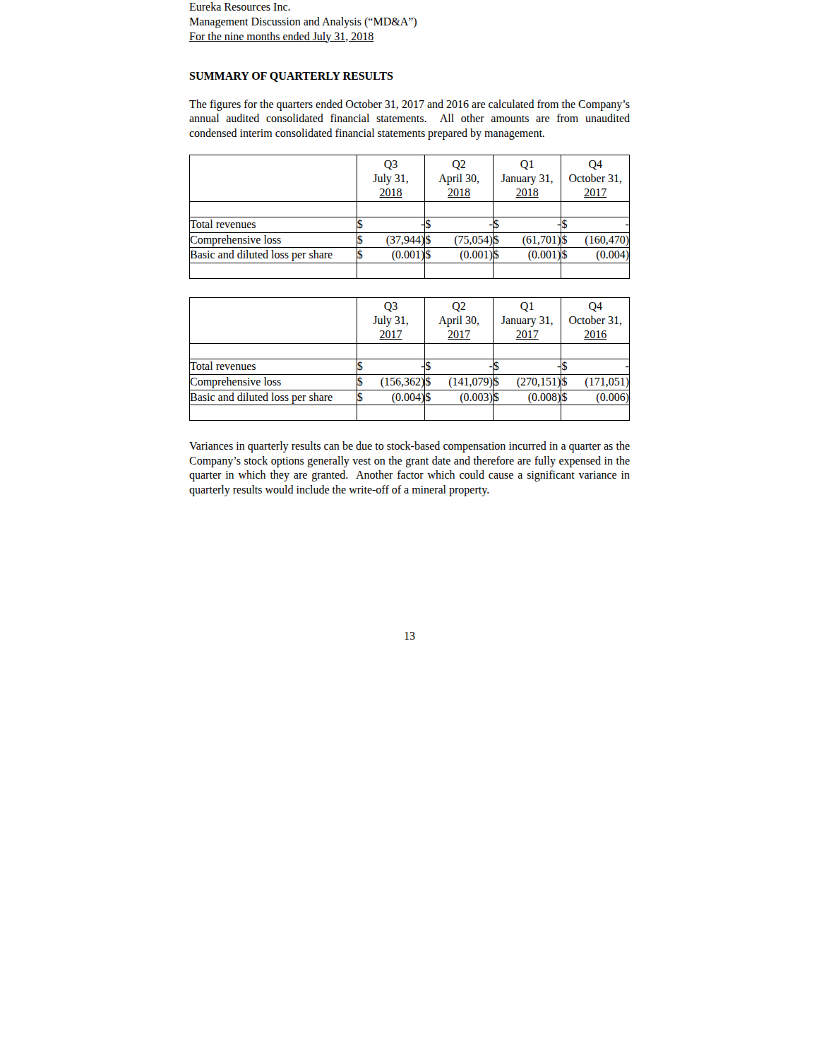Eureka Resources Inc.
Management Discussion and Analysis (“MD&A”)
For the nine months ended July 31, 2018
SUMMARY OF QUARTERLY RESULTS
The figures for the quarters ended October 31, 2017 and 2016 are calculated from the Company’s annual audited consolidated financial statements. All other amounts are from unaudited condensed interim consolidated financial statements prepared by management.
| | Q3 July 31, 2018 | Q2 April 30, 2018 | Q1 January 31, 2018 | Q4 October 31, 2017 |
| Total revenues | $ - | $ - | $ - | $ - |
| Comprehensive loss | $ (37,944) | $ (75,054) | $ (61,701) | $ (160,470) |
| Basic and diluted loss per share | $ (0.001) | $ (0.001) | $ (0.001) | $ (0.004) |
| | Q3 July 31, 2017 | Q2 April 30, 2017 | Q1 January 31, 2017 | Q4 October 31, 2016 |
| Total revenues | $ - | $ - | $ - | $ - |
| Comprehensive loss | $ (156,362) | $ (141,079) | $ (270,151) | $ (171,051) |
| Basic and diluted loss per share | $ (0.004) | $ (0.003) | $ (0.008) | $ (0.006) |
Variances in quarterly results can be due to stock-based compensation incurred in a quarter as the Company’s stock options generally vest on the grant date and therefore are fully expensed in the quarter in which they are granted. Another factor which could cause a significant variance in quarterly results would include the write-off of a mineral property.
13